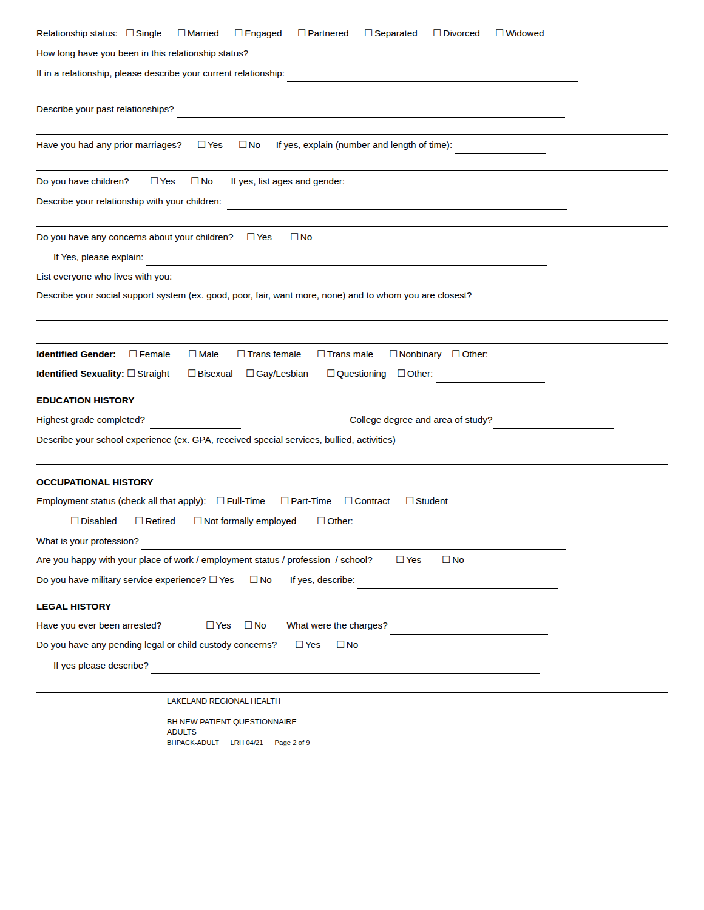Relationship status: ☐Single ☐Married ☐Engaged ☐Partnered ☐Separated ☐Divorced ☐Widowed
How long have you been in this relationship status?
If in a relationship, please describe your current relationship:
Describe your past relationships?
Have you had any prior marriages? ☐Yes ☐No If yes, explain (number and length of time):
Do you have children? ☐Yes ☐No If yes, list ages and gender:
Describe your relationship with your children:
Do you have any concerns about your children? ☐Yes ☐No
If Yes, please explain:
List everyone who lives with you:
Describe your social support system (ex. good, poor, fair, want more, none) and to whom you are closest?
Identified Gender: ☐Female ☐Male ☐Trans female ☐Trans male ☐Nonbinary ☐Other:
Identified Sexuality: ☐Straight ☐Bisexual ☐Gay/Lesbian ☐Questioning ☐Other:
EDUCATION HISTORY
Highest grade completed? College degree and area of study?
Describe your school experience (ex. GPA, received special services, bullied, activities)
OCCUPATIONAL HISTORY
Employment status (check all that apply): ☐Full-Time ☐Part-Time ☐Contract ☐Student
☐Disabled ☐Retired ☐Not formally employed ☐Other:
What is your profession?
Are you happy with your place of work / employment status / profession / school? ☐Yes ☐No
Do you have military service experience? ☐Yes ☐No If yes, describe:
LEGAL HISTORY
Have you ever been arrested? ☐Yes ☐No What were the charges?
Do you have any pending legal or child custody concerns? ☐Yes ☐No
If yes please describe?
LAKELAND REGIONAL HEALTH
BH NEW PATIENT QUESTIONNAIRE
ADULTS
BHPACK-ADULT LRH 04/21 Page 2 of 9